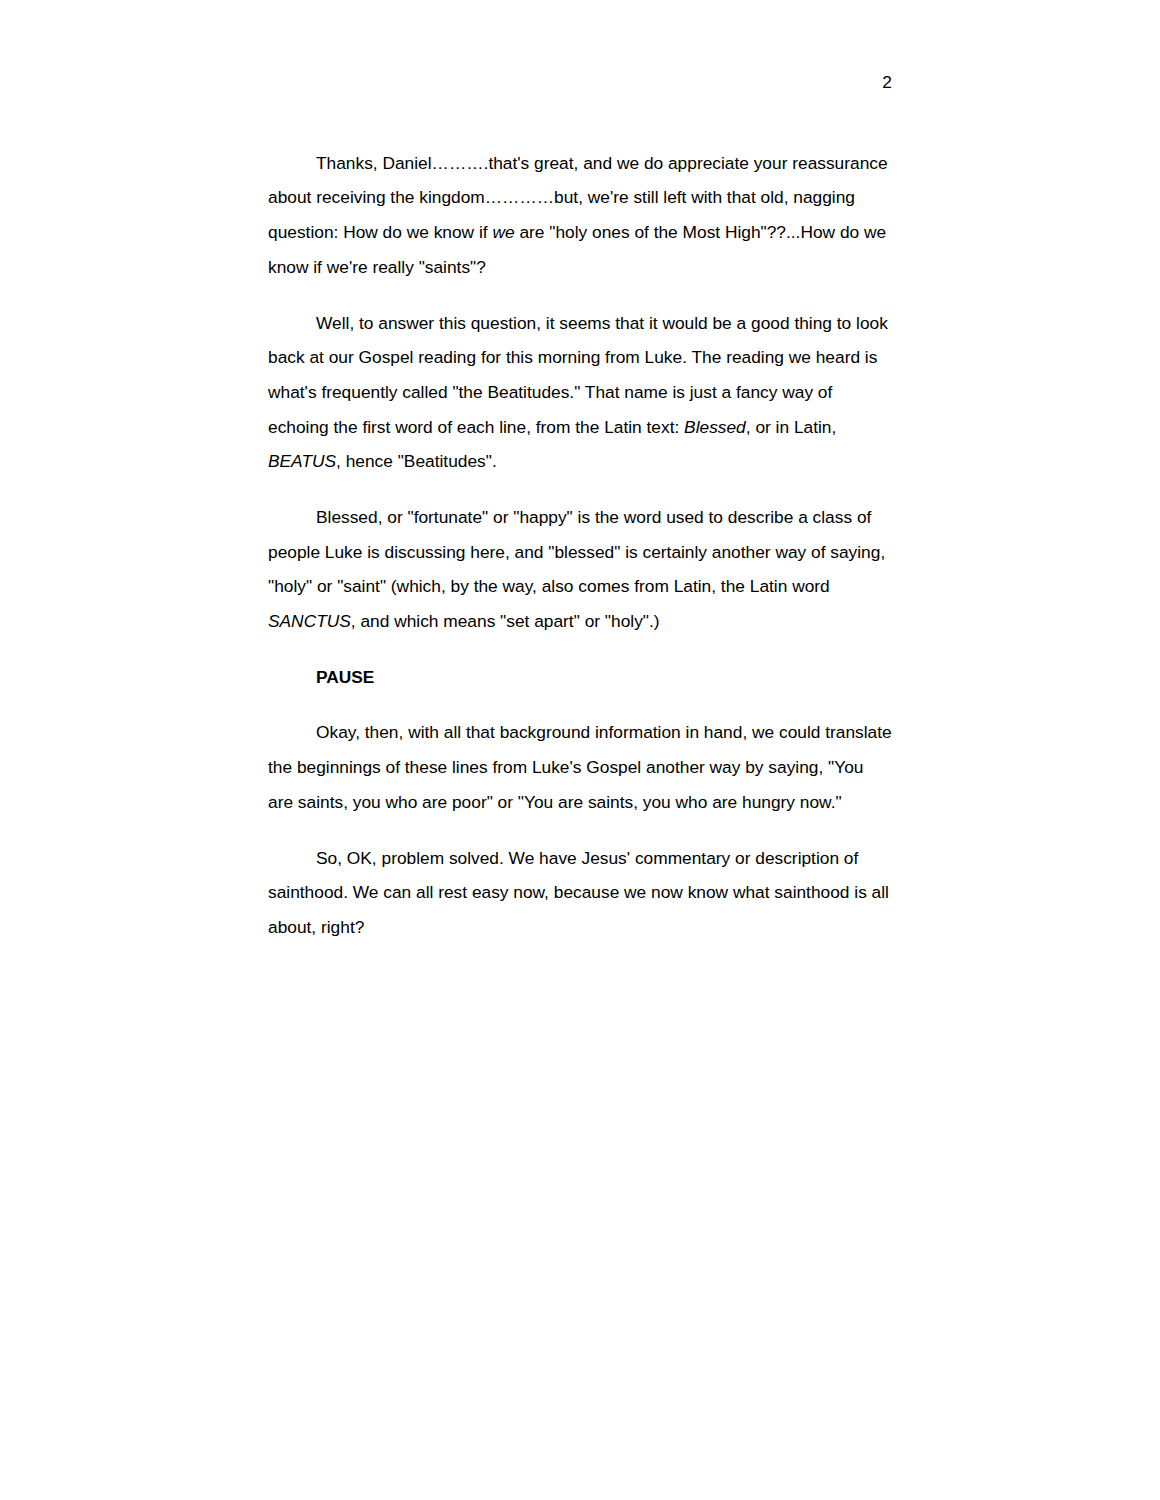2
Thanks, Daniel……….that's great, and we do appreciate your reassurance about receiving the kingdom…………but, we're still left with that old, nagging question: How do we know if we are "holy ones of the Most High"??...How do we know if we're really "saints"?
Well, to answer this question, it seems that it would be a good thing to look back at our Gospel reading for this morning from Luke. The reading we heard is what's frequently called "the Beatitudes." That name is just a fancy way of echoing the first word of each line, from the Latin text: Blessed, or in Latin, BEATUS, hence "Beatitudes".
Blessed, or "fortunate" or "happy" is the word used to describe a class of people Luke is discussing here, and "blessed" is certainly another way of saying, "holy" or "saint" (which, by the way, also comes from Latin, the Latin word SANCTUS, and which means "set apart" or "holy".)
PAUSE
Okay, then, with all that background information in hand, we could translate the beginnings of these lines from Luke's Gospel another way by saying, "You are saints, you who are poor" or "You are saints, you who are hungry now."
So, OK, problem solved. We have Jesus' commentary or description of sainthood. We can all rest easy now, because we now know what sainthood is all about, right?